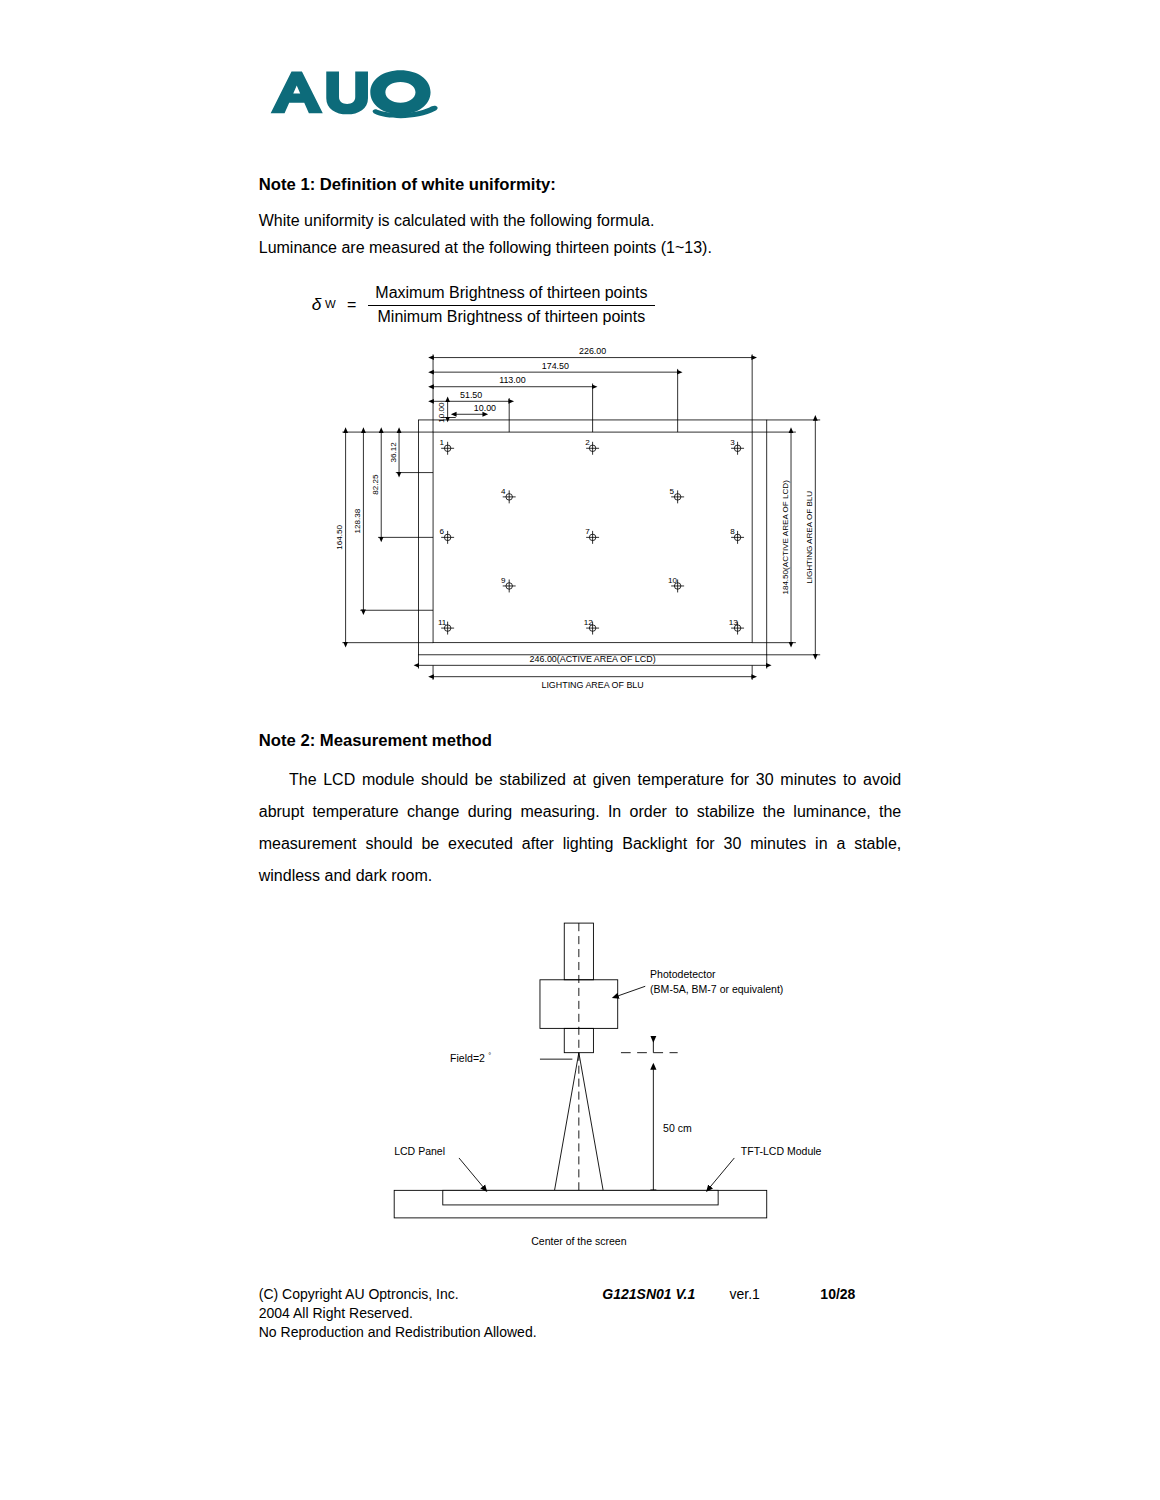Note 1: Definition of white uniformity:
White uniformity is calculated with the following formula.
Luminance are measured at the following thirteen points (1~13).
δW = Maximum Brightness of thirteen points
Minimum Brightness of thirteen points
226.00 174.50 113.00 51.50 10.00 10.00 164.50 128.38 82.25 36.12 184.50(ACTIVE AREA OF LCD) LIGHTING AREA OF BLU 1 2 3 4 5 6 7 8 9 10 11 12 13 246.00(ACTIVE AREA OF LCD) LIGHTING AREA OF BLU
Note 2: Measurement method
The LCD module should be stabilized at given temperature for 30 minutes to avoid abrupt temperature change during measuring. In order to stabilize the luminance, the measurement should be executed after lighting Backlight for 30 minutes in a stable, windless and dark room.
Photodetector (BM-5A, BM-7 or equivalent) Field=2 ° 50 cm LCD Panel TFT-LCD Module Center of the screen
(C) Copyright AU Optroncis, Inc. G121SN01 V.1 ver.1 10/28
2004 All Right Reserved.
No Reproduction and Redistribution Allowed.